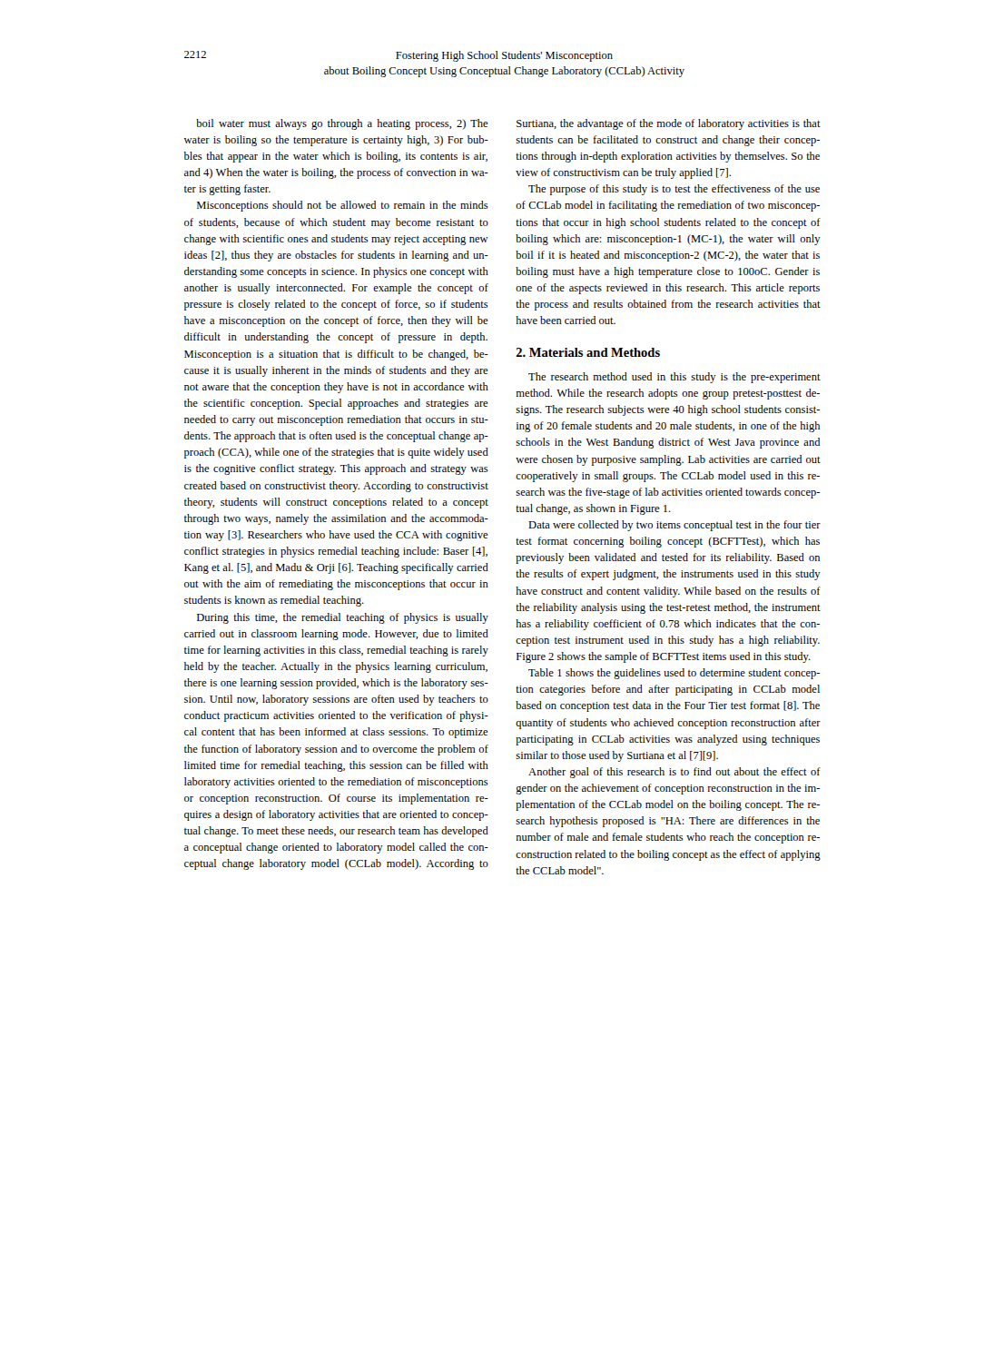2212
Fostering High School Students' Misconception
about Boiling Concept Using Conceptual Change Laboratory (CCLab) Activity
boil water must always go through a heating process, 2) The water is boiling so the temperature is certainty high, 3) For bubbles that appear in the water which is boiling, its contents is air, and 4) When the water is boiling, the process of convection in water is getting faster.
Misconceptions should not be allowed to remain in the minds of students, because of which student may become resistant to change with scientific ones and students may reject accepting new ideas [2], thus they are obstacles for students in learning and understanding some concepts in science. In physics one concept with another is usually interconnected. For example the concept of pressure is closely related to the concept of force, so if students have a misconception on the concept of force, then they will be difficult in understanding the concept of pressure in depth. Misconception is a situation that is difficult to be changed, because it is usually inherent in the minds of students and they are not aware that the conception they have is not in accordance with the scientific conception. Special approaches and strategies are needed to carry out misconception remediation that occurs in students. The approach that is often used is the conceptual change approach (CCA), while one of the strategies that is quite widely used is the cognitive conflict strategy. This approach and strategy was created based on constructivist theory. According to constructivist theory, students will construct conceptions related to a concept through two ways, namely the assimilation and the accommodation way [3]. Researchers who have used the CCA with cognitive conflict strategies in physics remedial teaching include: Baser [4], Kang et al. [5], and Madu & Orji [6]. Teaching specifically carried out with the aim of remediating the misconceptions that occur in students is known as remedial teaching.
During this time, the remedial teaching of physics is usually carried out in classroom learning mode. However, due to limited time for learning activities in this class, remedial teaching is rarely held by the teacher. Actually in the physics learning curriculum, there is one learning session provided, which is the laboratory session. Until now, laboratory sessions are often used by teachers to conduct practicum activities oriented to the verification of physical content that has been informed at class sessions. To optimize the function of laboratory session and to overcome the problem of limited time for remedial teaching, this session can be filled with laboratory activities oriented to the remediation of misconceptions or conception reconstruction. Of course its implementation requires a design of laboratory activities that are oriented to conceptual change. To meet these needs, our research team has developed a conceptual change oriented to laboratory model called the conceptual change laboratory model (CCLab model). According to Surtiana, the advantage of the mode of laboratory activities is that students can be facilitated to construct and change their conceptions through in-depth exploration activities by themselves. So the view of constructivism can be truly applied [7].
The purpose of this study is to test the effectiveness of the use of CCLab model in facilitating the remediation of two misconceptions that occur in high school students related to the concept of boiling which are: misconception-1 (MC-1), the water will only boil if it is heated and misconception-2 (MC-2), the water that is boiling must have a high temperature close to 100oC. Gender is one of the aspects reviewed in this research. This article reports the process and results obtained from the research activities that have been carried out.
2. Materials and Methods
The research method used in this study is the pre-experiment method. While the research adopts one group pretest-posttest designs. The research subjects were 40 high school students consisting of 20 female students and 20 male students, in one of the high schools in the West Bandung district of West Java province and were chosen by purposive sampling. Lab activities are carried out cooperatively in small groups. The CCLab model used in this research was the five-stage of lab activities oriented towards conceptual change, as shown in Figure 1.
Data were collected by two items conceptual test in the four tier test format concerning boiling concept (BCFTTest), which has previously been validated and tested for its reliability. Based on the results of expert judgment, the instruments used in this study have construct and content validity. While based on the results of the reliability analysis using the test-retest method, the instrument has a reliability coefficient of 0.78 which indicates that the conception test instrument used in this study has a high reliability. Figure 2 shows the sample of BCFTTest items used in this study.
Table 1 shows the guidelines used to determine student conception categories before and after participating in CCLab model based on conception test data in the Four Tier test format [8]. The quantity of students who achieved conception reconstruction after participating in CCLab activities was analyzed using techniques similar to those used by Surtiana et al [7][9].
Another goal of this research is to find out about the effect of gender on the achievement of conception reconstruction in the implementation of the CCLab model on the boiling concept. The research hypothesis proposed is "HA: There are differences in the number of male and female students who reach the conception reconstruction related to the boiling concept as the effect of applying the CCLab model".